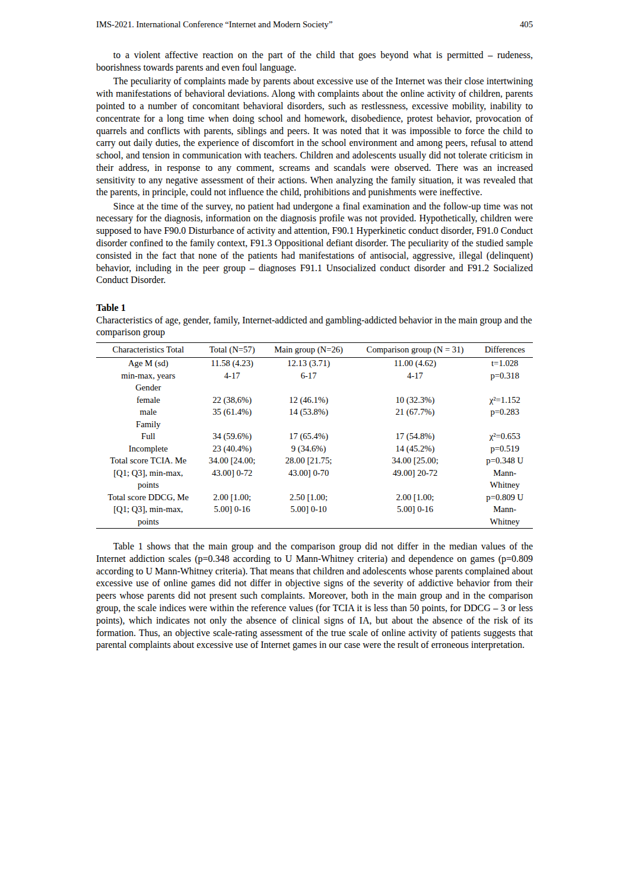IMS-2021. International Conference “Internet and Modern Society” 405
to a violent affective reaction on the part of the child that goes beyond what is permitted – rudeness, boorishness towards parents and even foul language.
The peculiarity of complaints made by parents about excessive use of the Internet was their close intertwining with manifestations of behavioral deviations. Along with complaints about the online activity of children, parents pointed to a number of concomitant behavioral disorders, such as restlessness, excessive mobility, inability to concentrate for a long time when doing school and homework, disobedience, protest behavior, provocation of quarrels and conflicts with parents, siblings and peers. It was noted that it was impossible to force the child to carry out daily duties, the experience of discomfort in the school environment and among peers, refusal to attend school, and tension in communication with teachers. Children and adolescents usually did not tolerate criticism in their address, in response to any comment, screams and scandals were observed. There was an increased sensitivity to any negative assessment of their actions. When analyzing the family situation, it was revealed that the parents, in principle, could not influence the child, prohibitions and punishments were ineffective.
Since at the time of the survey, no patient had undergone a final examination and the follow-up time was not necessary for the diagnosis, information on the diagnosis profile was not provided. Hypothetically, children were supposed to have F90.0 Disturbance of activity and attention, F90.1 Hyperkinetic conduct disorder, F91.0 Conduct disorder confined to the family context, F91.3 Oppositional defiant disorder. The peculiarity of the studied sample consisted in the fact that none of the patients had manifestations of antisocial, aggressive, illegal (delinquent) behavior, including in the peer group – diagnoses F91.1 Unsocialized conduct disorder and F91.2 Socialized Conduct Disorder.
Table 1 Characteristics of age, gender, family, Internet-addicted and gambling-addicted behavior in the main group and the comparison group
| Characteristics Total | Total (N=57) | Main group (N=26) | Comparison group (N = 31) | Differences |
| --- | --- | --- | --- | --- |
| Age M (sd) | 11.58 (4.23) | 12.13 (3.71) | 11.00 (4.62) | t=1.028 |
| min-max, years | 4-17 | 6-17 | 4-17 | p=0.318 |
| Gender | | | | |
| female | 22 (38,6%) | 12 (46.1%) | 10 (32.3%) | χ²=1.152 |
| male | 35 (61.4%) | 14 (53.8%) | 21 (67.7%) | p=0.283 |
| Family | | | | |
| Full | 34 (59.6%) | 17 (65.4%) | 17 (54.8%) | χ²=0.653 |
| Incomplete | 23 (40.4%) | 9 (34.6%) | 14 (45.2%) | p=0.519 |
| Total score TCIA. Me | 34.00 [24.00; | 28.00 [21.75; | 34.00 [25.00; | p=0.348 U |
| [Q1; Q3], min-max, | 43.00] 0-72 | 43.00] 0-70 | 49.00] 20-72 | Mann- |
| points | | | | Whitney |
| Total score DDCG, Me | 2.00 [1.00; | 2.50 [1.00; | 2.00 [1.00; | p=0.809 U |
| [Q1; Q3], min-max, | 5.00] 0-16 | 5.00] 0-10 | 5.00] 0-16 | Mann- |
| points | | | | Whitney |
Table 1 shows that the main group and the comparison group did not differ in the median values of the Internet addiction scales (p=0.348 according to U Mann-Whitney criteria) and dependence on games (p=0.809 according to U Mann-Whitney criteria). That means that children and adolescents whose parents complained about excessive use of online games did not differ in objective signs of the severity of addictive behavior from their peers whose parents did not present such complaints. Moreover, both in the main group and in the comparison group, the scale indices were within the reference values (for TCIA it is less than 50 points, for DDCG – 3 or less points), which indicates not only the absence of clinical signs of IA, but about the absence of the risk of its formation. Thus, an objective scale-rating assessment of the true scale of online activity of patients suggests that parental complaints about excessive use of Internet games in our case were the result of erroneous interpretation.